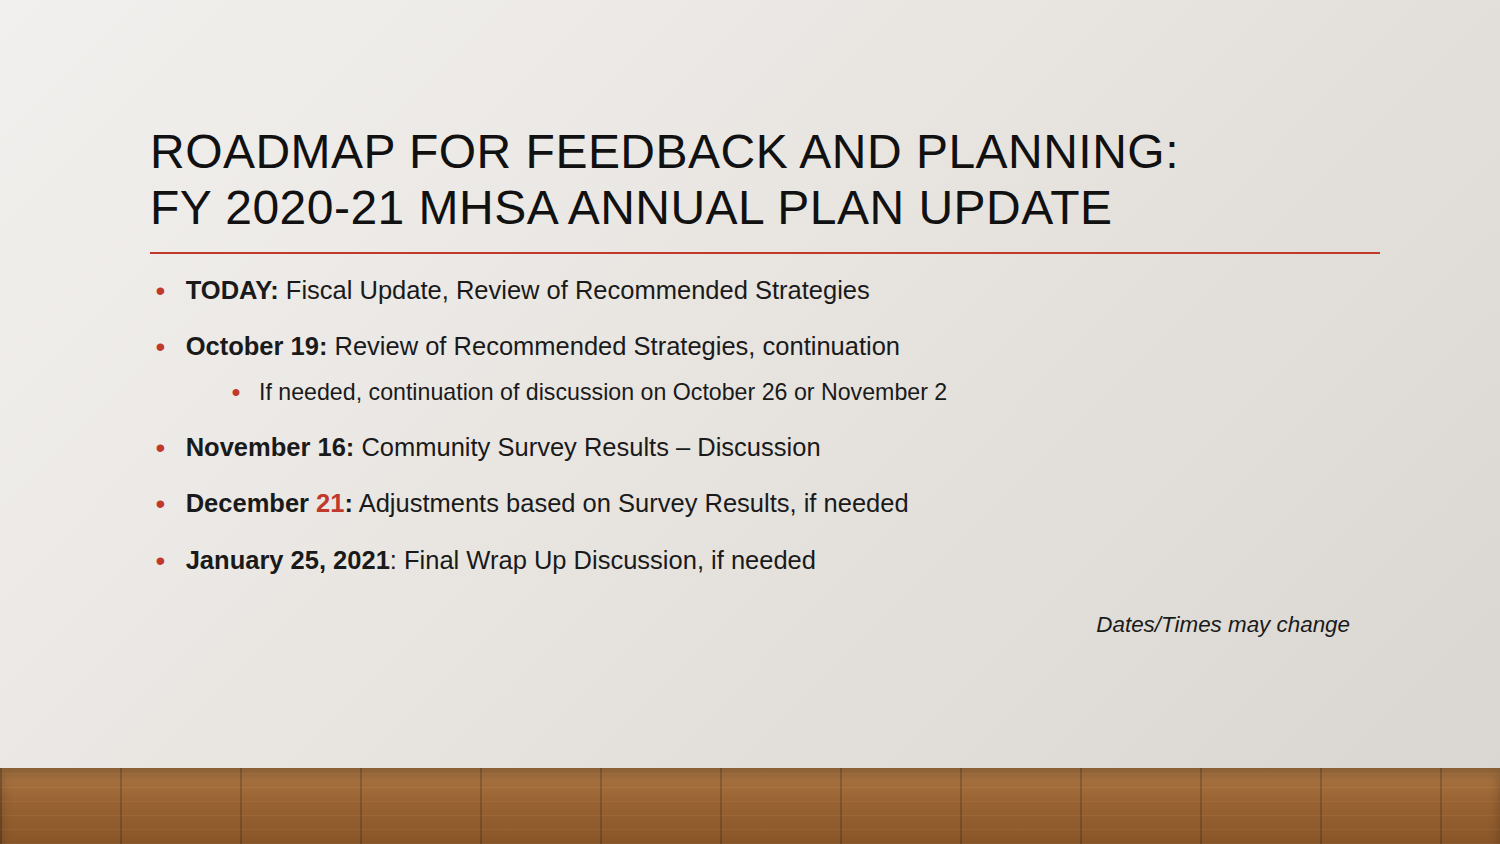Roadmap for Feedback and Planning:
FY 2020-21 MHSA Annual Plan Update
TODAY: Fiscal Update, Review of Recommended Strategies
October 19: Review of Recommended Strategies, continuation
If needed, continuation of discussion on October 26 or November 2
November 16: Community Survey Results – Discussion
December 21: Adjustments based on Survey Results, if needed
January 25, 2021: Final Wrap Up Discussion, if needed
Dates/Times may change